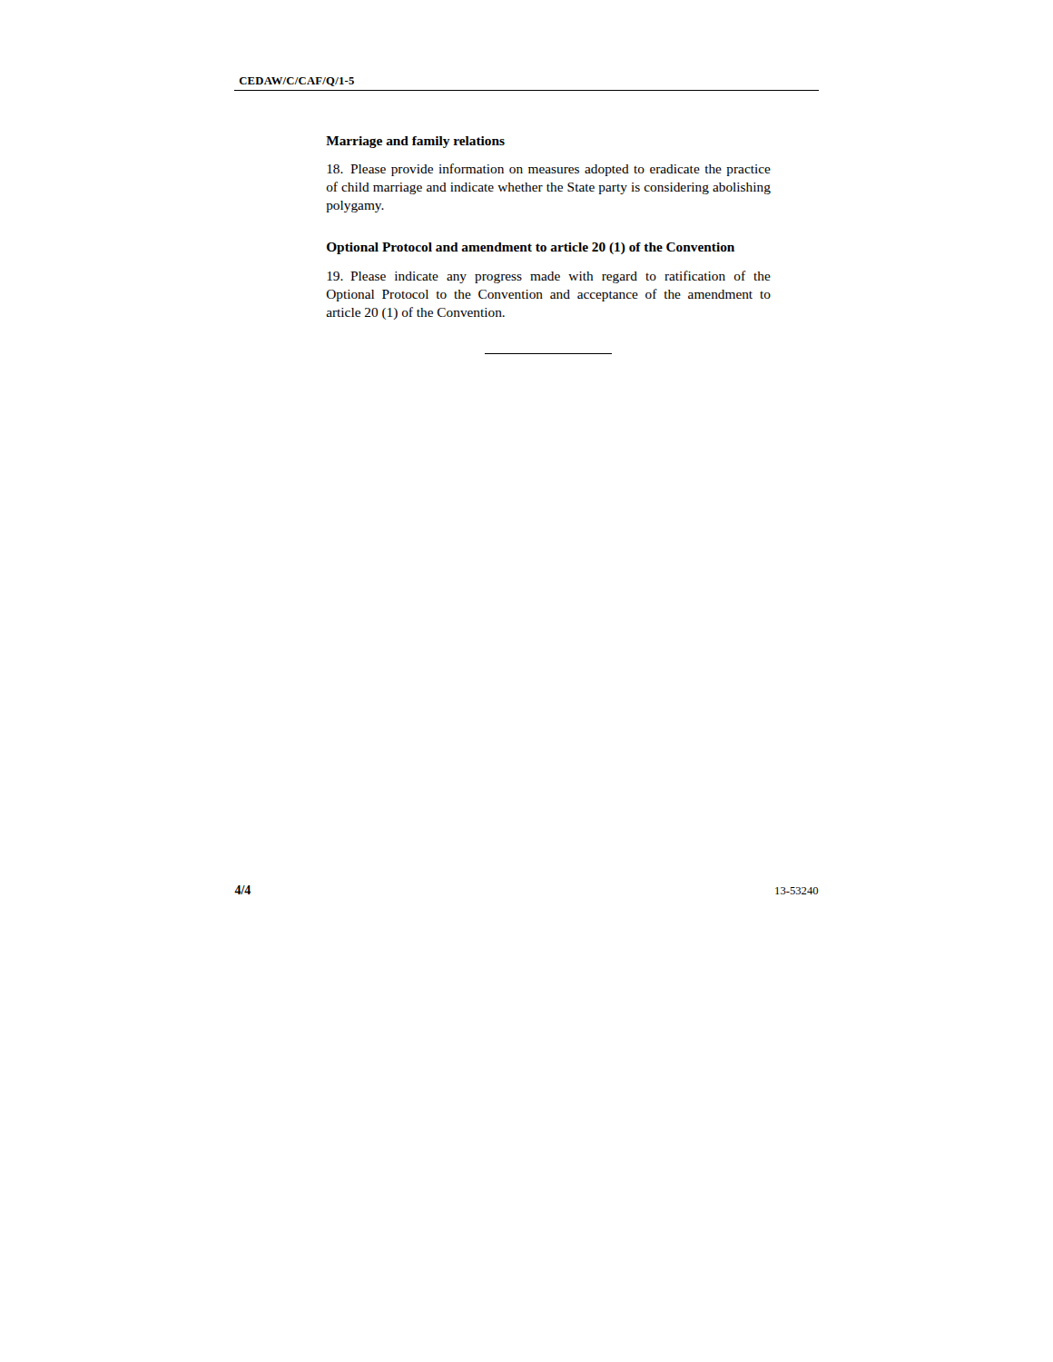CEDAW/C/CAF/Q/1-5
Marriage and family relations
18. Please provide information on measures adopted to eradicate the practice of child marriage and indicate whether the State party is considering abolishing polygamy.
Optional Protocol and amendment to article 20 (1) of the Convention
19. Please indicate any progress made with regard to ratification of the Optional Protocol to the Convention and acceptance of the amendment to article 20 (1) of the Convention.
4/4
13-53240